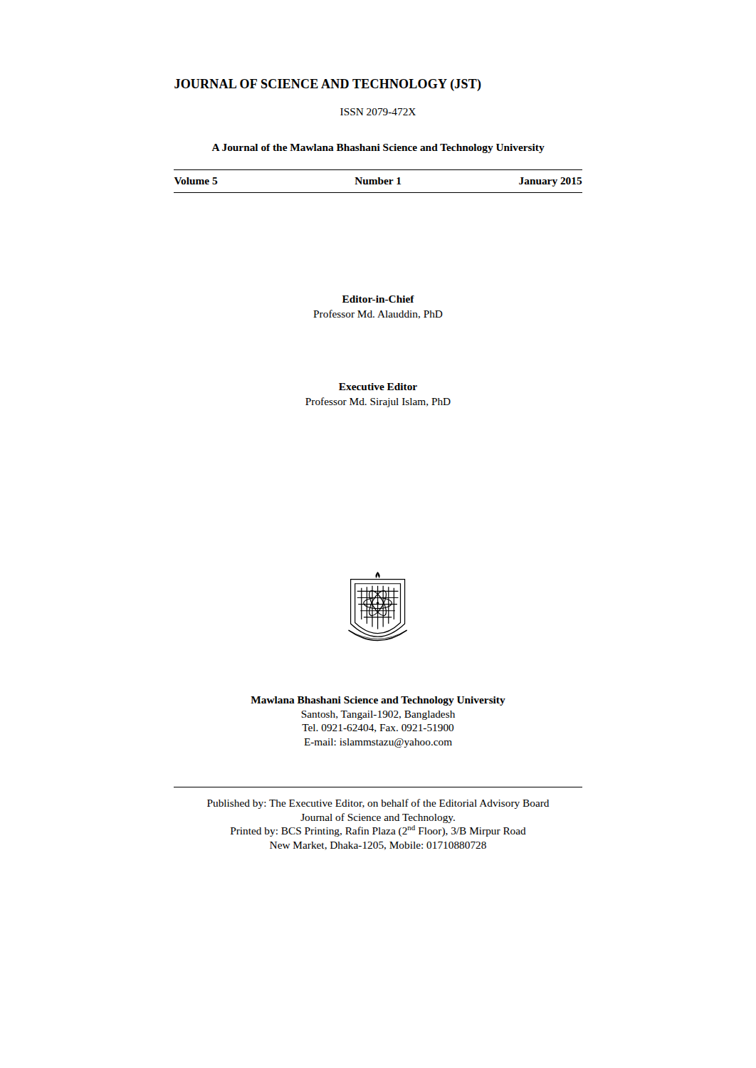JOURNAL OF SCIENCE AND TECHNOLOGY (JST)
ISSN 2079-472X
A Journal of the Mawlana Bhashani Science and Technology University
| Volume 5 | Number 1 | January 2015 |
Editor-in-Chief
Professor Md. Alauddin, PhD
Executive Editor
Professor Md. Sirajul Islam, PhD
Mawlana Bhashani Science and Technology University
Santosh, Tangail-1902, Bangladesh
Tel. 0921-62404, Fax. 0921-51900
E-mail: islammstazu@yahoo.com
Published by: The Executive Editor, on behalf of the Editorial Advisory Board
Journal of Science and Technology.
Printed by: BCS Printing, Rafin Plaza (2nd Floor), 3/B Mirpur Road
New Market, Dhaka-1205, Mobile: 01710880728